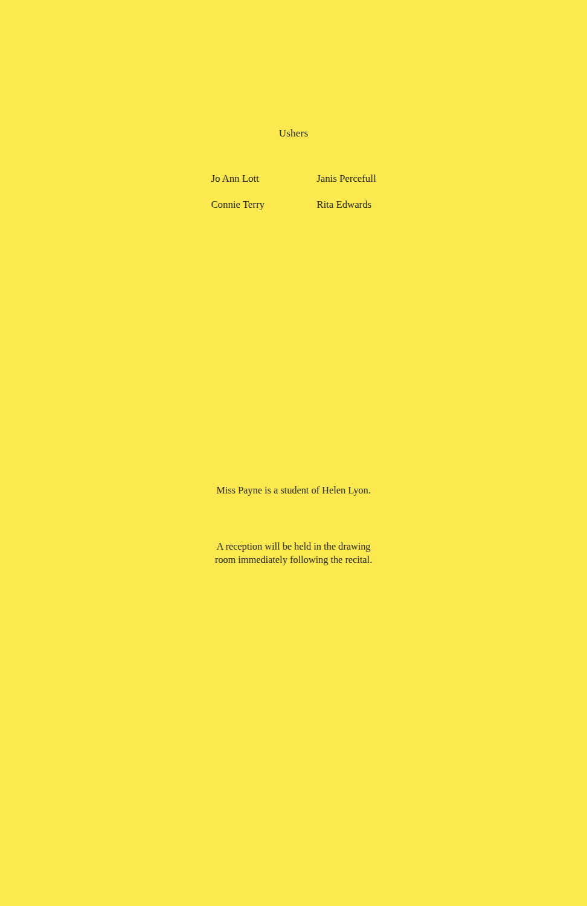Ushers
| Jo Ann Lott | Janis Percefull |
| Connie Terry | Rita Edwards |
Miss Payne is a student of Helen Lyon.
A reception will be held in the drawing
room immediately following the recital.